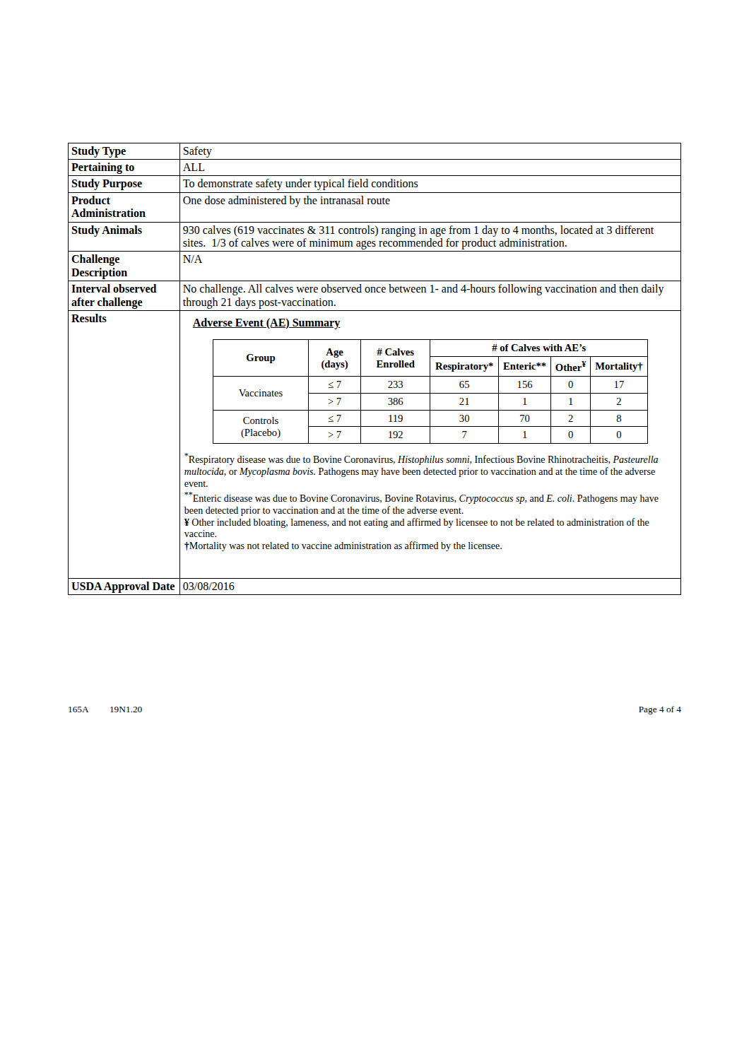| Study Type | Safety |
| Pertaining to | ALL |
| Study Purpose | To demonstrate safety under typical field conditions |
| Product Administration | One dose administered by the intranasal route |
| Study Animals | 930 calves (619 vaccinates & 311 controls) ranging in age from 1 day to 4 months, located at 3 different sites. 1/3 of calves were of minimum ages recommended for product administration. |
| Challenge Description | N/A |
| Interval observed after challenge | No challenge. All calves were observed once between 1- and 4-hours following vaccination and then daily through 21 days post-vaccination. |
| Results | Adverse Event (AE) Summary / Group / Age (days) / # Calves Enrolled / # of Calves with AE’s / / --- / --- / --- / --- / / Respiratory* / Enteric** / Other ¥ / Mortality† / / Vaccinates / ≤ 7 / 233 / 65 / 156 / 0 / 17 / / > 7 / 386 / 21 / 1 / 1 / 2 / / Controls (Placebo) / ≤ 7 / 119 / 30 / 70 / 2 / 8 / / > 7 / 192 / 7 / 1 / 0 / 0 / * Respiratory disease was due to Bovine Coronavirus, Histophilus somni , Infectious Bovine Rhinotracheitis, Pasteurella multocida , or Mycoplasma bovis. Pathogens may have been detected prior to vaccination and at the time of the adverse event. ** Enteric disease was due to Bovine Coronavirus, Bovine Rotavirus, Cryptococcus sp , and E. coli . Pathogens may have been detected prior to vaccination and at the time of the adverse event. ¥ Other included bloating, lameness, and not eating and affirmed by licensee to not be related to administration of the vaccine. † Mortality was not related to vaccine administration as affirmed by the licensee. |
| USDA Approval Date | 03/08/2016 |
165A 19N1.20
Page 4 of 4